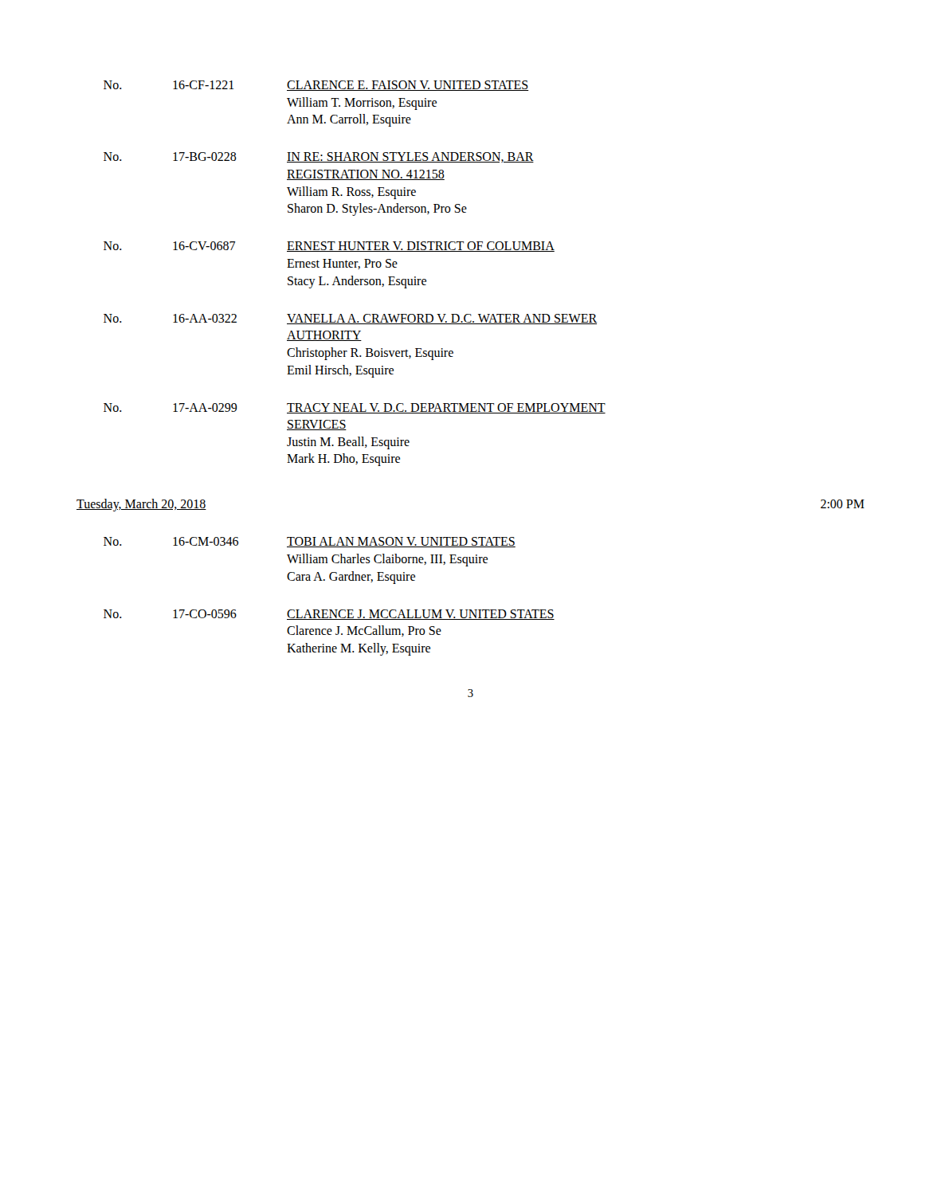No.
16-CF-1221
CLARENCE E. FAISON V. UNITED STATES
William T. Morrison, Esquire
Ann M. Carroll, Esquire
No.
17-BG-0228
IN RE: SHARON STYLES ANDERSON, BAR
REGISTRATION NO. 412158
William R. Ross, Esquire
Sharon D. Styles-Anderson, Pro Se
No.
16-CV-0687
ERNEST HUNTER V. DISTRICT OF COLUMBIA
Ernest Hunter, Pro Se
Stacy L. Anderson, Esquire
No.
16-AA-0322
VANELLA A. CRAWFORD V. D.C. WATER AND SEWER
AUTHORITY
Christopher R. Boisvert, Esquire
Emil Hirsch, Esquire
No.
17-AA-0299
TRACY NEAL V. D.C. DEPARTMENT OF EMPLOYMENT
SERVICES
Justin M. Beall, Esquire
Mark H. Dho, Esquire
Tuesday, March 20, 2018 2:00 PM
No.
16-CM-0346
TOBI ALAN MASON V. UNITED STATES
William Charles Claiborne, III, Esquire
Cara A. Gardner, Esquire
No.
17-CO-0596
CLARENCE J. MCCALLUM V. UNITED STATES
Clarence J. McCallum, Pro Se
Katherine M. Kelly, Esquire
3